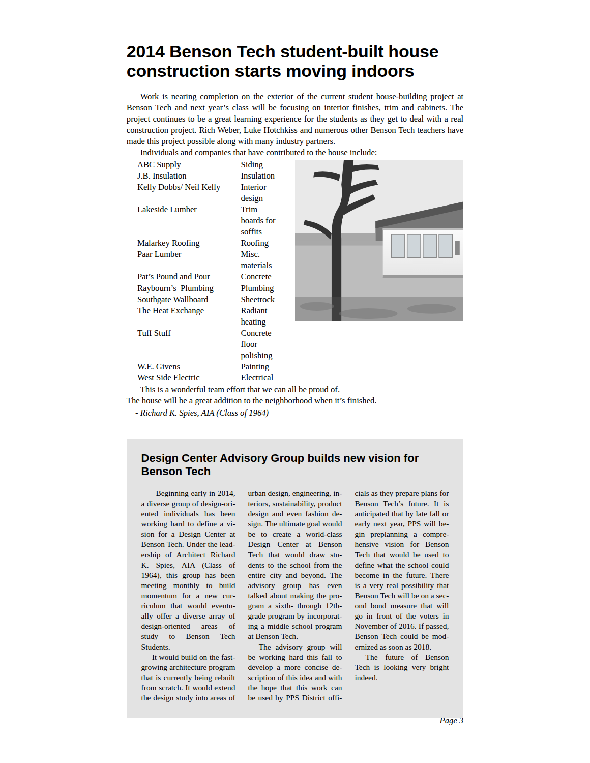2014 Benson Tech student-built house construction starts moving indoors
Work is nearing completion on the exterior of the current student house-building project at Benson Tech and next year’s class will be focusing on interior finishes, trim and cabinets. The project continues to be a great learning experience for the students as they get to deal with a real construction project. Rich Weber, Luke Hotchkiss and numerous other Benson Tech teachers have made this project possible along with many industry partners.
Individuals and companies that have contributed to the house include:
| ABC Supply | Siding |
| J.B. Insulation | Insulation |
| Kelly Dobbs/ Neil Kelly | Interior design |
| Lakeside Lumber | Trim boards for soffits |
| Malarkey Roofing | Roofing |
| Paar Lumber | Misc. materials |
| Pat’s Pound and Pour | Concrete |
| Raybourn’s Plumbing | Plumbing |
| Southgate Wallboard | Sheetrock |
| The Heat Exchange | Radiant heating |
| Tuff Stuff | Concrete floor polishing |
| W.E. Givens | Painting |
| West Side Electric | Electrical |
This is a wonderful team effort that we can all be proud of.
The house will be a great addition to the neighborhood when it’s finished.
- Richard K. Spies, AIA (Class of 1964)
Design Center Advisory Group builds new vision for Benson Tech
Beginning early in 2014, a diverse group of design-oriented individuals has been working hard to define a vision for a Design Center at Benson Tech. Under the leadership of Architect Richard K. Spies, AIA (Class of 1964), this group has been meeting monthly to build momentum for a new curriculum that would eventually offer a diverse array of design-oriented areas of study to Benson Tech Students.
It would build on the fast-growing architecture program that is currently being rebuilt from scratch. It would extend the design study into areas of urban design, engineering, interiors, sustainability, product design and even fashion design. The ultimate goal would be to create a world-class Design Center at Benson Tech that would draw students to the school from the entire city and beyond. The advisory group has even talked about making the program a sixth- through 12th-grade program by incorporating a middle school program at Benson Tech.
The advisory group will be working hard this fall to develop a more concise description of this idea and with the hope that this work can be used by PPS District officials as they prepare plans for Benson Tech’s future. It is anticipated that by late fall or early next year, PPS will begin preplanning a comprehensive vision for Benson Tech that would be used to define what the school could become in the future. There is a very real possibility that Benson Tech will be on a second bond measure that will go in front of the voters in November of 2016. If passed, Benson Tech could be modernized as soon as 2018.
The future of Benson Tech is looking very bright indeed.
Page 3